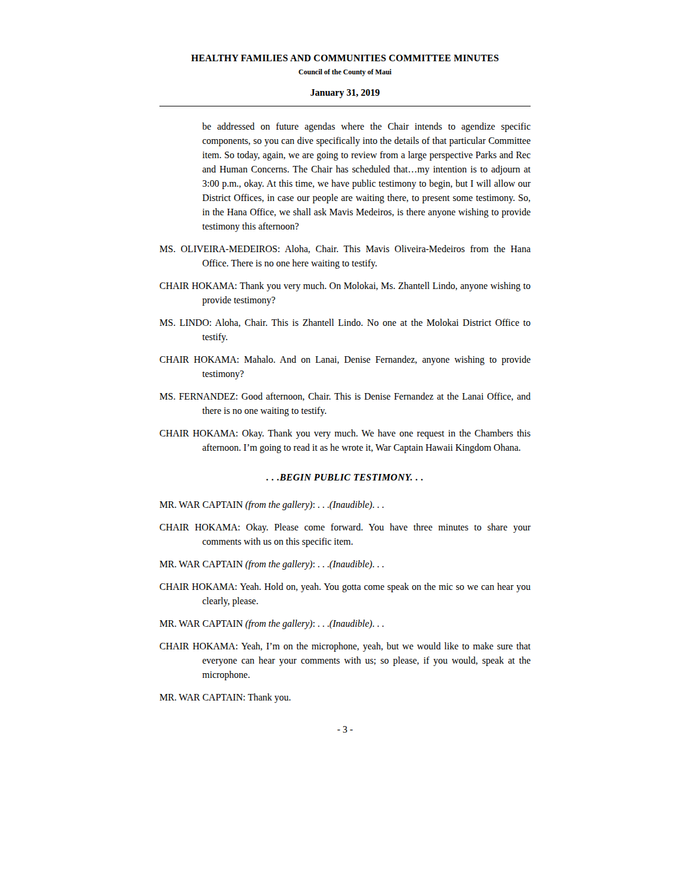HEALTHY FAMILIES AND COMMUNITIES COMMITTEE MINUTES
Council of the County of Maui
January 31, 2019
be addressed on future agendas where the Chair intends to agendize specific components, so you can dive specifically into the details of that particular Committee item. So today, again, we are going to review from a large perspective Parks and Rec and Human Concerns. The Chair has scheduled that…my intention is to adjourn at 3:00 p.m., okay. At this time, we have public testimony to begin, but I will allow our District Offices, in case our people are waiting there, to present some testimony. So, in the Hana Office, we shall ask Mavis Medeiros, is there anyone wishing to provide testimony this afternoon?
MS. OLIVEIRA-MEDEIROS: Aloha, Chair. This Mavis Oliveira-Medeiros from the Hana Office. There is no one here waiting to testify.
CHAIR HOKAMA: Thank you very much. On Molokai, Ms. Zhantell Lindo, anyone wishing to provide testimony?
MS. LINDO: Aloha, Chair. This is Zhantell Lindo. No one at the Molokai District Office to testify.
CHAIR HOKAMA: Mahalo. And on Lanai, Denise Fernandez, anyone wishing to provide testimony?
MS. FERNANDEZ: Good afternoon, Chair. This is Denise Fernandez at the Lanai Office, and there is no one waiting to testify.
CHAIR HOKAMA: Okay. Thank you very much. We have one request in the Chambers this afternoon. I’m going to read it as he wrote it, War Captain Hawaii Kingdom Ohana.
. . .BEGIN PUBLIC TESTIMONY. . .
MR. WAR CAPTAIN (from the gallery): . . .(Inaudible). . .
CHAIR HOKAMA: Okay. Please come forward. You have three minutes to share your comments with us on this specific item.
MR. WAR CAPTAIN (from the gallery): . . .(Inaudible). . .
CHAIR HOKAMA: Yeah. Hold on, yeah. You gotta come speak on the mic so we can hear you clearly, please.
MR. WAR CAPTAIN (from the gallery): . . .(Inaudible). . .
CHAIR HOKAMA: Yeah, I’m on the microphone, yeah, but we would like to make sure that everyone can hear your comments with us; so please, if you would, speak at the microphone.
MR. WAR CAPTAIN: Thank you.
- 3 -